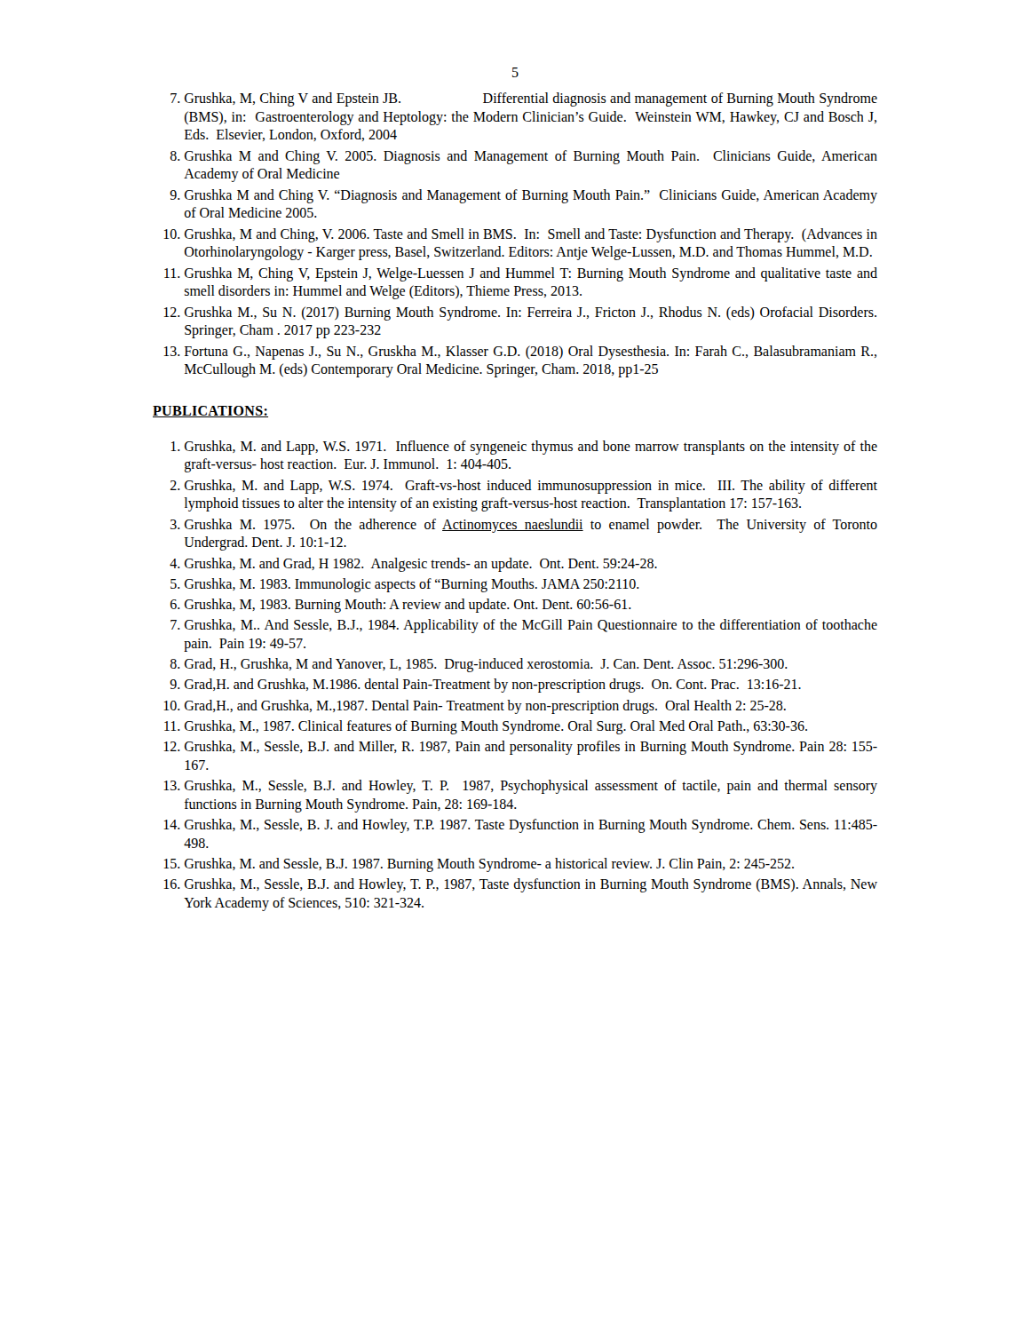5
Grushka, M, Ching V and Epstein JB. Differential diagnosis and management of Burning Mouth Syndrome (BMS), in: Gastroenterology and Heptology: the Modern Clinician’s Guide. Weinstein WM, Hawkey, CJ and Bosch J, Eds. Elsevier, London, Oxford, 2004
Grushka M and Ching V. 2005. Diagnosis and Management of Burning Mouth Pain. Clinicians Guide, American Academy of Oral Medicine
Grushka M and Ching V. “Diagnosis and Management of Burning Mouth Pain.” Clinicians Guide, American Academy of Oral Medicine 2005.
Grushka, M and Ching, V. 2006. Taste and Smell in BMS. In: Smell and Taste: Dysfunction and Therapy. (Advances in Otorhinolaryngology - Karger press, Basel, Switzerland. Editors: Antje Welge-Lussen, M.D. and Thomas Hummel, M.D.
Grushka M, Ching V, Epstein J, Welge-Luessen J and Hummel T: Burning Mouth Syndrome and qualitative taste and smell disorders in: Hummel and Welge (Editors), Thieme Press, 2013.
Grushka M., Su N. (2017) Burning Mouth Syndrome. In: Ferreira J., Fricton J., Rhodus N. (eds) Orofacial Disorders. Springer, Cham . 2017 pp 223-232
Fortuna G., Napenas J., Su N., Gruskha M., Klasser G.D. (2018) Oral Dysesthesia. In: Farah C., Balasubramaniam R., McCullough M. (eds) Contemporary Oral Medicine. Springer, Cham. 2018, pp1-25
PUBLICATIONS:
Grushka, M. and Lapp, W.S. 1971. Influence of syngeneic thymus and bone marrow transplants on the intensity of the graft-versus- host reaction. Eur. J. Immunol. 1: 404-405.
Grushka, M. and Lapp, W.S. 1974. Graft-vs-host induced immunosuppression in mice. III. The ability of different lymphoid tissues to alter the intensity of an existing graft-versus-host reaction. Transplantation 17: 157-163.
Grushka M. 1975. On the adherence of Actinomyces naeslundii to enamel powder. The University of Toronto Undergrad. Dent. J. 10:1-12.
Grushka, M. and Grad, H 1982. Analgesic trends- an update. Ont. Dent. 59:24-28.
Grushka, M. 1983. Immunologic aspects of “Burning Mouths. JAMA 250:2110.
Grushka, M, 1983. Burning Mouth: A review and update. Ont. Dent. 60:56-61.
Grushka, M.. And Sessle, B.J., 1984. Applicability of the McGill Pain Questionnaire to the differentiation of toothache pain. Pain 19: 49-57.
Grad, H., Grushka, M and Yanover, L, 1985. Drug-induced xerostomia. J. Can. Dent. Assoc. 51:296-300.
Grad,H. and Grushka, M.1986. dental Pain-Treatment by non-prescription drugs. On. Cont. Prac. 13:16-21.
Grad,H., and Grushka, M.,1987. Dental Pain- Treatment by non-prescription drugs. Oral Health 2: 25-28.
Grushka, M., 1987. Clinical features of Burning Mouth Syndrome. Oral Surg. Oral Med Oral Path., 63:30-36.
Grushka, M., Sessle, B.J. and Miller, R. 1987, Pain and personality profiles in Burning Mouth Syndrome. Pain 28: 155-167.
Grushka, M., Sessle, B.J. and Howley, T. P. 1987, Psychophysical assessment of tactile, pain and thermal sensory functions in Burning Mouth Syndrome. Pain, 28: 169-184.
Grushka, M., Sessle, B. J. and Howley, T.P. 1987. Taste Dysfunction in Burning Mouth Syndrome. Chem. Sens. 11:485-498.
Grushka, M. and Sessle, B.J. 1987. Burning Mouth Syndrome- a historical review. J. Clin Pain, 2: 245-252.
Grushka, M., Sessle, B.J. and Howley, T. P., 1987, Taste dysfunction in Burning Mouth Syndrome (BMS). Annals, New York Academy of Sciences, 510: 321-324.